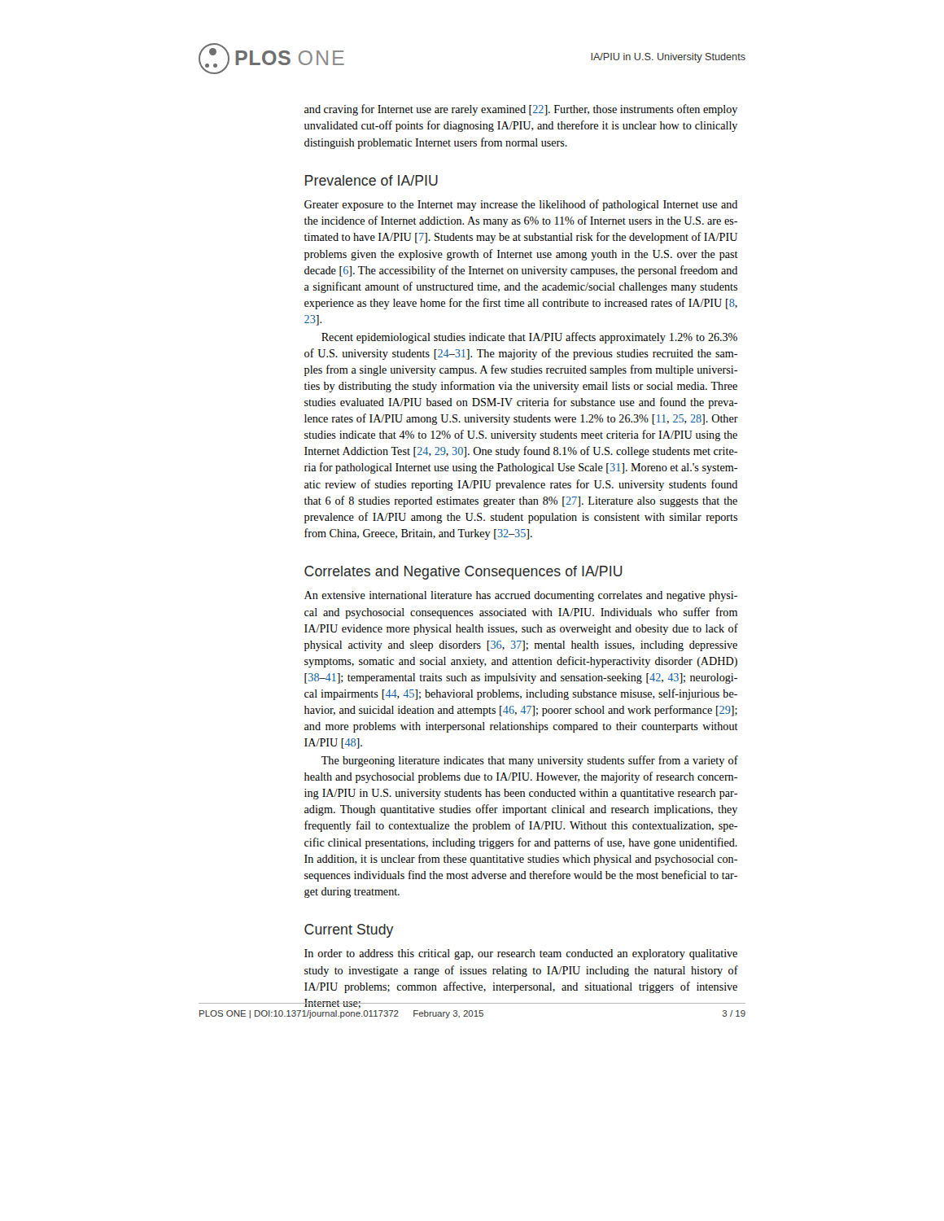PLOS ONE
IA/PIU in U.S. University Students
and craving for Internet use are rarely examined [22]. Further, those instruments often employ unvalidated cut-off points for diagnosing IA/PIU, and therefore it is unclear how to clinically distinguish problematic Internet users from normal users.
Prevalence of IA/PIU
Greater exposure to the Internet may increase the likelihood of pathological Internet use and the incidence of Internet addiction. As many as 6% to 11% of Internet users in the U.S. are estimated to have IA/PIU [7]. Students may be at substantial risk for the development of IA/PIU problems given the explosive growth of Internet use among youth in the U.S. over the past decade [6]. The accessibility of the Internet on university campuses, the personal freedom and a significant amount of unstructured time, and the academic/social challenges many students experience as they leave home for the first time all contribute to increased rates of IA/PIU [8, 23].
Recent epidemiological studies indicate that IA/PIU affects approximately 1.2% to 26.3% of U.S. university students [24–31]. The majority of the previous studies recruited the samples from a single university campus. A few studies recruited samples from multiple universities by distributing the study information via the university email lists or social media. Three studies evaluated IA/PIU based on DSM-IV criteria for substance use and found the prevalence rates of IA/PIU among U.S. university students were 1.2% to 26.3% [11, 25, 28]. Other studies indicate that 4% to 12% of U.S. university students meet criteria for IA/PIU using the Internet Addiction Test [24, 29, 30]. One study found 8.1% of U.S. college students met criteria for pathological Internet use using the Pathological Use Scale [31]. Moreno et al.'s systematic review of studies reporting IA/PIU prevalence rates for U.S. university students found that 6 of 8 studies reported estimates greater than 8% [27]. Literature also suggests that the prevalence of IA/PIU among the U.S. student population is consistent with similar reports from China, Greece, Britain, and Turkey [32–35].
Correlates and Negative Consequences of IA/PIU
An extensive international literature has accrued documenting correlates and negative physical and psychosocial consequences associated with IA/PIU. Individuals who suffer from IA/PIU evidence more physical health issues, such as overweight and obesity due to lack of physical activity and sleep disorders [36, 37]; mental health issues, including depressive symptoms, somatic and social anxiety, and attention deficit-hyperactivity disorder (ADHD) [38–41]; temperamental traits such as impulsivity and sensation-seeking [42, 43]; neurological impairments [44, 45]; behavioral problems, including substance misuse, self-injurious behavior, and suicidal ideation and attempts [46, 47]; poorer school and work performance [29]; and more problems with interpersonal relationships compared to their counterparts without IA/PIU [48].
The burgeoning literature indicates that many university students suffer from a variety of health and psychosocial problems due to IA/PIU. However, the majority of research concerning IA/PIU in U.S. university students has been conducted within a quantitative research paradigm. Though quantitative studies offer important clinical and research implications, they frequently fail to contextualize the problem of IA/PIU. Without this contextualization, specific clinical presentations, including triggers for and patterns of use, have gone unidentified. In addition, it is unclear from these quantitative studies which physical and psychosocial consequences individuals find the most adverse and therefore would be the most beneficial to target during treatment.
Current Study
In order to address this critical gap, our research team conducted an exploratory qualitative study to investigate a range of issues relating to IA/PIU including the natural history of IA/PIU problems; common affective, interpersonal, and situational triggers of intensive Internet use;
PLOS ONE | DOI:10.1371/journal.pone.0117372 February 3, 2015
3 / 19